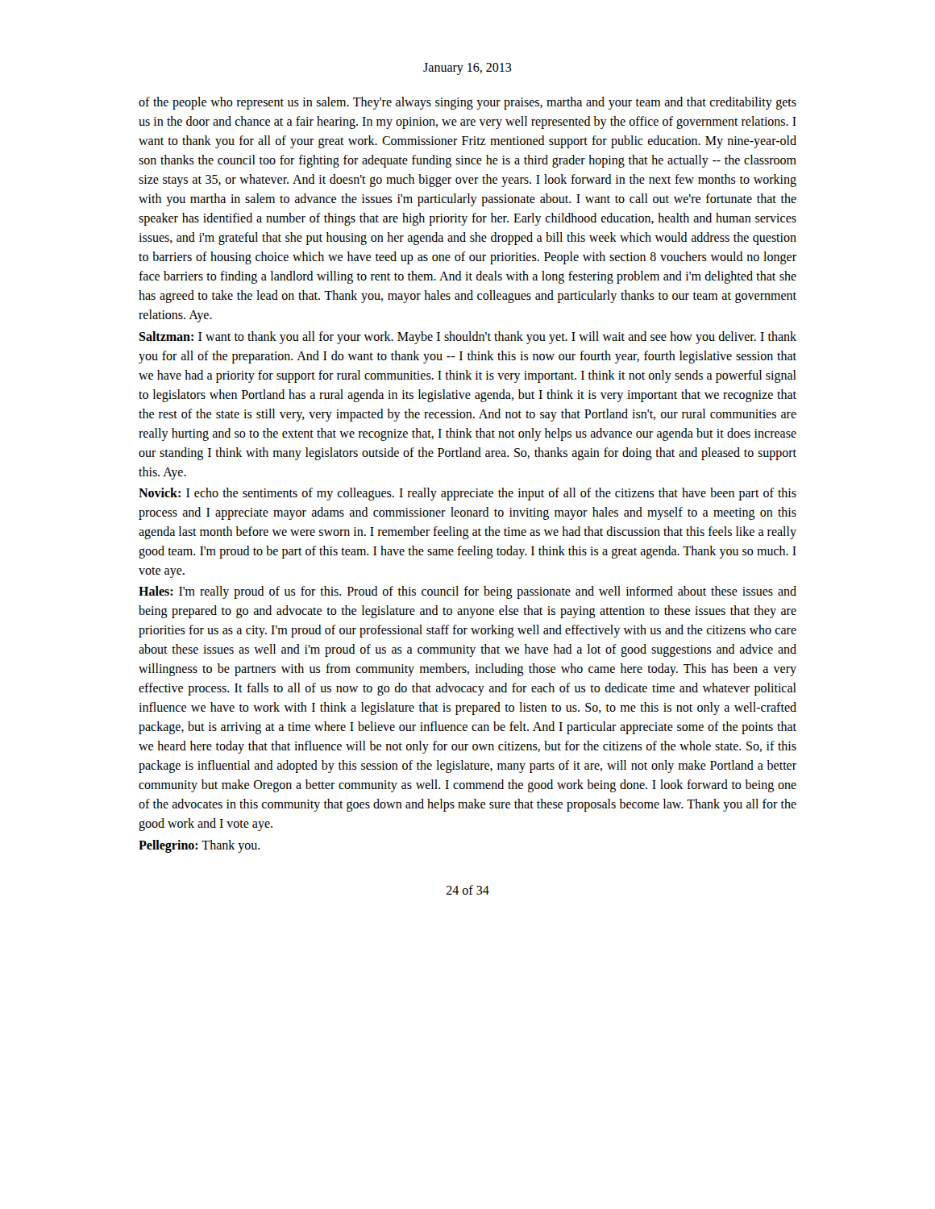January 16, 2013
of the people who represent us in salem. They're always singing your praises, martha and your team and that creditability gets us in the door and chance at a fair hearing. In my opinion, we are very well represented by the office of government relations. I want to thank you for all of your great work. Commissioner Fritz mentioned support for public education. My nine-year-old son thanks the council too for fighting for adequate funding since he is a third grader hoping that he actually -- the classroom size stays at 35, or whatever. And it doesn't go much bigger over the years. I look forward in the next few months to working with you martha in salem to advance the issues i'm particularly passionate about. I want to call out we're fortunate that the speaker has identified a number of things that are high priority for her. Early childhood education, health and human services issues, and i'm grateful that she put housing on her agenda and she dropped a bill this week which would address the question to barriers of housing choice which we have teed up as one of our priorities. People with section 8 vouchers would no longer face barriers to finding a landlord willing to rent to them. And it deals with a long festering problem and i'm delighted that she has agreed to take the lead on that. Thank you, mayor hales and colleagues and particularly thanks to our team at government relations. Aye.
Saltzman: I want to thank you all for your work. Maybe I shouldn't thank you yet. I will wait and see how you deliver. I thank you for all of the preparation. And I do want to thank you -- I think this is now our fourth year, fourth legislative session that we have had a priority for support for rural communities. I think it is very important. I think it not only sends a powerful signal to legislators when Portland has a rural agenda in its legislative agenda, but I think it is very important that we recognize that the rest of the state is still very, very impacted by the recession. And not to say that Portland isn't, our rural communities are really hurting and so to the extent that we recognize that, I think that not only helps us advance our agenda but it does increase our standing I think with many legislators outside of the Portland area. So, thanks again for doing that and pleased to support this. Aye.
Novick: I echo the sentiments of my colleagues. I really appreciate the input of all of the citizens that have been part of this process and I appreciate mayor adams and commissioner leonard to inviting mayor hales and myself to a meeting on this agenda last month before we were sworn in. I remember feeling at the time as we had that discussion that this feels like a really good team. I'm proud to be part of this team. I have the same feeling today. I think this is a great agenda. Thank you so much. I vote aye.
Hales: I'm really proud of us for this. Proud of this council for being passionate and well informed about these issues and being prepared to go and advocate to the legislature and to anyone else that is paying attention to these issues that they are priorities for us as a city. I'm proud of our professional staff for working well and effectively with us and the citizens who care about these issues as well and i'm proud of us as a community that we have had a lot of good suggestions and advice and willingness to be partners with us from community members, including those who came here today. This has been a very effective process. It falls to all of us now to go do that advocacy and for each of us to dedicate time and whatever political influence we have to work with I think a legislature that is prepared to listen to us. So, to me this is not only a well-crafted package, but is arriving at a time where I believe our influence can be felt. And I particular appreciate some of the points that we heard here today that that influence will be not only for our own citizens, but for the citizens of the whole state. So, if this package is influential and adopted by this session of the legislature, many parts of it are, will not only make Portland a better community but make Oregon a better community as well. I commend the good work being done. I look forward to being one of the advocates in this community that goes down and helps make sure that these proposals become law. Thank you all for the good work and I vote aye.
Pellegrino: Thank you.
24 of 34